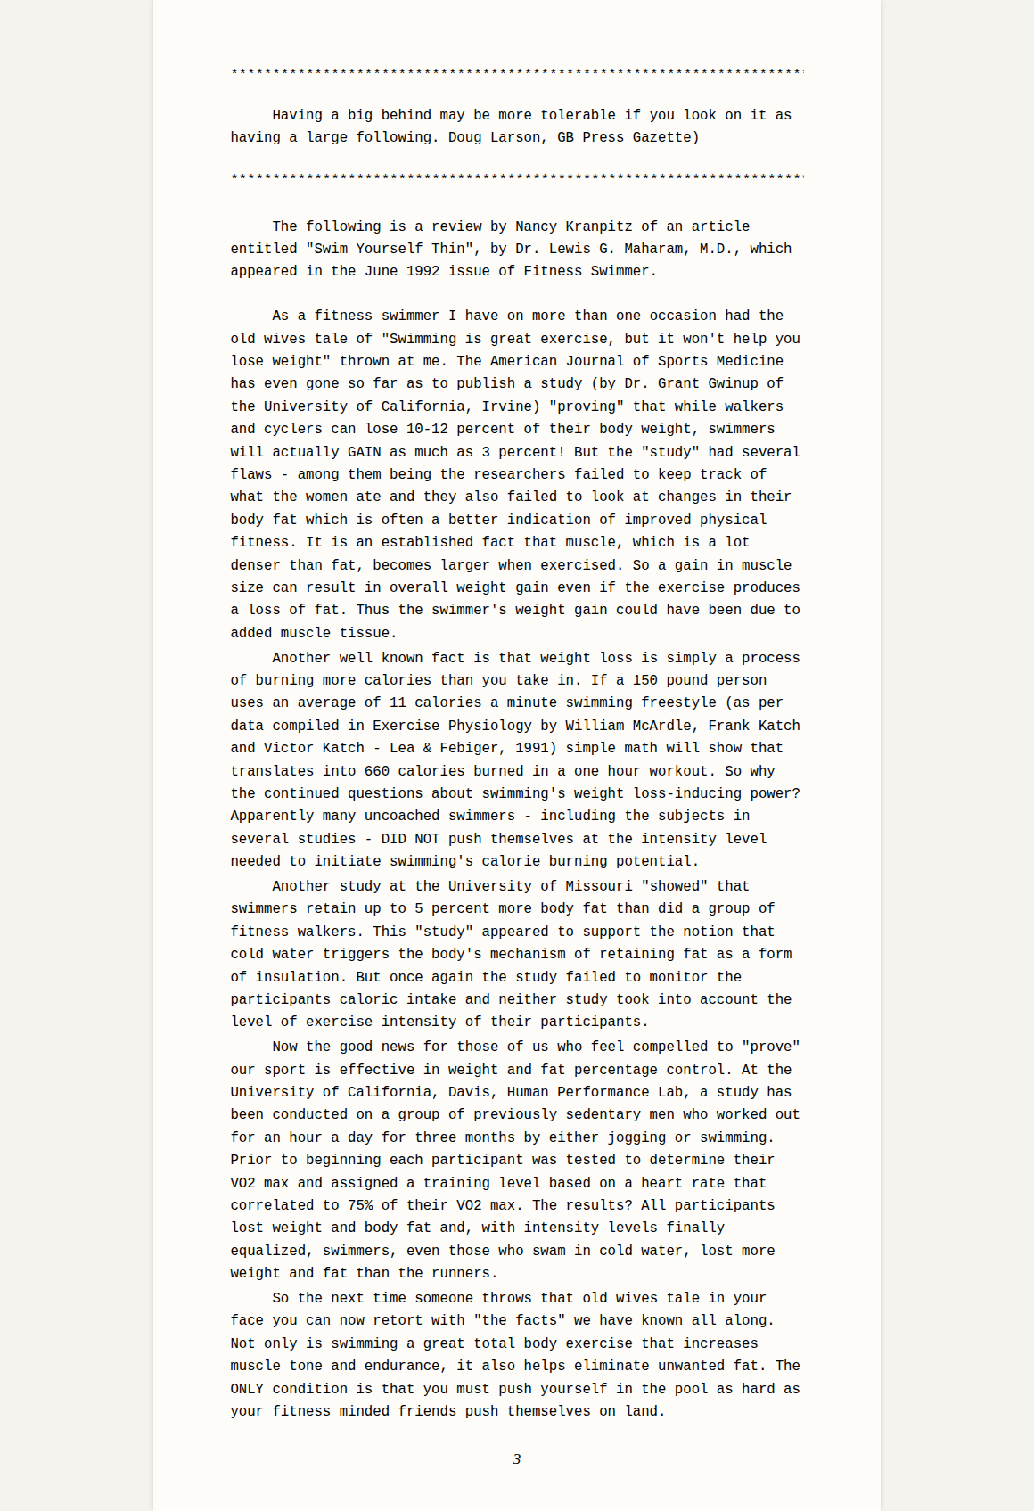**********************************************************************
Having a big behind may be more tolerable if you look on it as having a large following. Doug Larson, GB Press Gazette)
**********************************************************************
The following is a review by Nancy Kranpitz of an article entitled "Swim Yourself Thin", by Dr. Lewis G. Maharam, M.D., which appeared in the June 1992 issue of Fitness Swimmer.
As a fitness swimmer I have on more than one occasion had the old wives tale of "Swimming is great exercise, but it won't help you lose weight" thrown at me. The American Journal of Sports Medicine has even gone so far as to publish a study (by Dr. Grant Gwinup of the University of California, Irvine) "proving" that while walkers and cyclers can lose 10-12 percent of their body weight, swimmers will actually GAIN as much as 3 percent! But the "study" had several flaws - among them being the researchers failed to keep track of what the women ate and they also failed to look at changes in their body fat which is often a better indication of improved physical fitness. It is an established fact that muscle, which is a lot denser than fat, becomes larger when exercised. So a gain in muscle size can result in overall weight gain even if the exercise produces a loss of fat. Thus the swimmer's weight gain could have been due to added muscle tissue.
Another well known fact is that weight loss is simply a process of burning more calories than you take in. If a 150 pound person uses an average of 11 calories a minute swimming freestyle (as per data compiled in Exercise Physiology by William McArdle, Frank Katch and Victor Katch - Lea & Febiger, 1991) simple math will show that translates into 660 calories burned in a one hour workout. So why the continued questions about swimming's weight loss-inducing power? Apparently many uncoached swimmers - including the subjects in several studies - DID NOT push themselves at the intensity level needed to initiate swimming's calorie burning potential.
Another study at the University of Missouri "showed" that swimmers retain up to 5 percent more body fat than did a group of fitness walkers. This "study" appeared to support the notion that cold water triggers the body's mechanism of retaining fat as a form of insulation. But once again the study failed to monitor the participants caloric intake and neither study took into account the level of exercise intensity of their participants.
Now the good news for those of us who feel compelled to "prove" our sport is effective in weight and fat percentage control. At the University of California, Davis, Human Performance Lab, a study has been conducted on a group of previously sedentary men who worked out for an hour a day for three months by either jogging or swimming. Prior to beginning each participant was tested to determine their VO2 max and assigned a training level based on a heart rate that correlated to 75% of their VO2 max. The results? All participants lost weight and body fat and, with intensity levels finally equalized, swimmers, even those who swam in cold water, lost more weight and fat than the runners.
So the next time someone throws that old wives tale in your face you can now retort with "the facts" we have known all along. Not only is swimming a great total body exercise that increases muscle tone and endurance, it also helps eliminate unwanted fat. The ONLY condition is that you must push yourself in the pool as hard as your fitness minded friends push themselves on land.
3